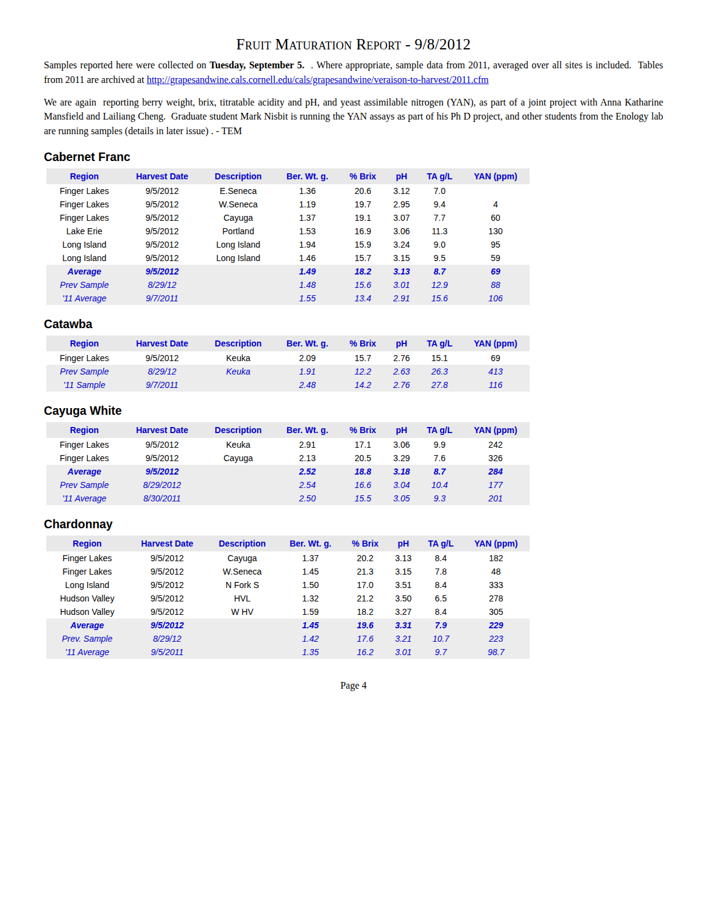Fruit Maturation Report - 9/8/2012
Samples reported here were collected on Tuesday, September 5. . Where appropriate, sample data from 2011, averaged over all sites is included. Tables from 2011 are archived at http://grapesandwine.cals.cornell.edu/cals/grapesandwine/veraison-to-harvest/2011.cfm
We are again reporting berry weight, brix, titratable acidity and pH, and yeast assimilable nitrogen (YAN), as part of a joint project with Anna Katharine Mansfield and Lailiang Cheng. Graduate student Mark Nisbit is running the YAN assays as part of his Ph D project, and other students from the Enology lab are running samples (details in later issue) . - TEM
Cabernet Franc
| Region | Harvest Date | Description | Ber. Wt. g. | % Brix | pH | TA g/L | YAN (ppm) |
| --- | --- | --- | --- | --- | --- | --- | --- |
| Finger Lakes | 9/5/2012 | E.Seneca | 1.36 | 20.6 | 3.12 | 7.0 | |
| Finger Lakes | 9/5/2012 | W.Seneca | 1.19 | 19.7 | 2.95 | 9.4 | 4 |
| Finger Lakes | 9/5/2012 | Cayuga | 1.37 | 19.1 | 3.07 | 7.7 | 60 |
| Lake Erie | 9/5/2012 | Portland | 1.53 | 16.9 | 3.06 | 11.3 | 130 |
| Long Island | 9/5/2012 | Long Island | 1.94 | 15.9 | 3.24 | 9.0 | 95 |
| Long Island | 9/5/2012 | Long Island | 1.46 | 15.7 | 3.15 | 9.5 | 59 |
| Average | 9/5/2012 | | 1.49 | 18.2 | 3.13 | 8.7 | 69 |
| Prev Sample | 8/29/12 | | 1.48 | 15.6 | 3.01 | 12.9 | 88 |
| '11 Average | 9/7/2011 | | 1.55 | 13.4 | 2.91 | 15.6 | 106 |
Catawba
| Region | Harvest Date | Description | Ber. Wt. g. | % Brix | pH | TA g/L | YAN (ppm) |
| --- | --- | --- | --- | --- | --- | --- | --- |
| Finger Lakes | 9/5/2012 | Keuka | 2.09 | 15.7 | 2.76 | 15.1 | 69 |
| Prev Sample | 8/29/12 | Keuka | 1.91 | 12.2 | 2.63 | 26.3 | 413 |
| '11 Sample | 9/7/2011 | | 2.48 | 14.2 | 2.76 | 27.8 | 116 |
Cayuga White
| Region | Harvest Date | Description | Ber. Wt. g. | % Brix | pH | TA g/L | YAN (ppm) |
| --- | --- | --- | --- | --- | --- | --- | --- |
| Finger Lakes | 9/5/2012 | Keuka | 2.91 | 17.1 | 3.06 | 9.9 | 242 |
| Finger Lakes | 9/5/2012 | Cayuga | 2.13 | 20.5 | 3.29 | 7.6 | 326 |
| Average | 9/5/2012 | | 2.52 | 18.8 | 3.18 | 8.7 | 284 |
| Prev Sample | 8/29/2012 | | 2.54 | 16.6 | 3.04 | 10.4 | 177 |
| '11 Average | 8/30/2011 | | 2.50 | 15.5 | 3.05 | 9.3 | 201 |
Chardonnay
| Region | Harvest Date | Description | Ber. Wt. g. | % Brix | pH | TA g/L | YAN (ppm) |
| --- | --- | --- | --- | --- | --- | --- | --- |
| Finger Lakes | 9/5/2012 | Cayuga | 1.37 | 20.2 | 3.13 | 8.4 | 182 |
| Finger Lakes | 9/5/2012 | W.Seneca | 1.45 | 21.3 | 3.15 | 7.8 | 48 |
| Long Island | 9/5/2012 | N Fork S | 1.50 | 17.0 | 3.51 | 8.4 | 333 |
| Hudson Valley | 9/5/2012 | HVL | 1.32 | 21.2 | 3.50 | 6.5 | 278 |
| Hudson Valley | 9/5/2012 | W HV | 1.59 | 18.2 | 3.27 | 8.4 | 305 |
| Average | 9/5/2012 | | 1.45 | 19.6 | 3.31 | 7.9 | 229 |
| Prev. Sample | 8/29/12 | | 1.42 | 17.6 | 3.21 | 10.7 | 223 |
| '11 Average | 9/5/2011 | | 1.35 | 16.2 | 3.01 | 9.7 | 98.7 |
Page 4